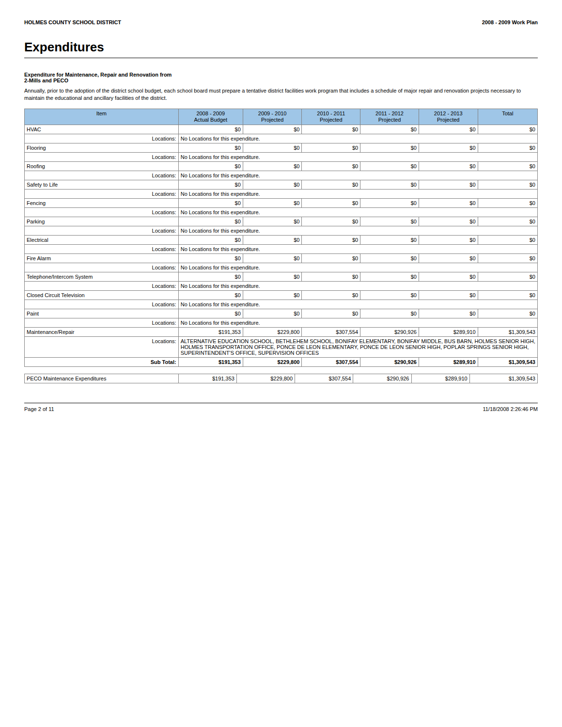HOLMES COUNTY SCHOOL DISTRICT 2008 - 2009 Work Plan
Expenditures
Expenditure for Maintenance, Repair and Renovation from
2-Mills and PECO
Annually, prior to the adoption of the district school budget, each school board must prepare a tentative district facilities work program that includes a schedule of major repair and renovation projects necessary to maintain the educational and ancillary facilities of the district.
| Item | 2008 - 2009 Actual Budget | 2009 - 2010 Projected | 2010 - 2011 Projected | 2011 - 2012 Projected | 2012 - 2013 Projected | Total |
| --- | --- | --- | --- | --- | --- | --- |
| HVAC | $0 | $0 | $0 | $0 | $0 | $0 |
| Locations: | No Locations for this expenditure. |
| Flooring | $0 | $0 | $0 | $0 | $0 | $0 |
| Locations: | No Locations for this expenditure. |
| Roofing | $0 | $0 | $0 | $0 | $0 | $0 |
| Locations: | No Locations for this expenditure. |
| Safety to Life | $0 | $0 | $0 | $0 | $0 | $0 |
| Locations: | No Locations for this expenditure. |
| Fencing | $0 | $0 | $0 | $0 | $0 | $0 |
| Locations: | No Locations for this expenditure. |
| Parking | $0 | $0 | $0 | $0 | $0 | $0 |
| Locations: | No Locations for this expenditure. |
| Electrical | $0 | $0 | $0 | $0 | $0 | $0 |
| Locations: | No Locations for this expenditure. |
| Fire Alarm | $0 | $0 | $0 | $0 | $0 | $0 |
| Locations: | No Locations for this expenditure. |
| Telephone/Intercom System | $0 | $0 | $0 | $0 | $0 | $0 |
| Locations: | No Locations for this expenditure. |
| Closed Circuit Television | $0 | $0 | $0 | $0 | $0 | $0 |
| Locations: | No Locations for this expenditure. |
| Paint | $0 | $0 | $0 | $0 | $0 | $0 |
| Locations: | No Locations for this expenditure. |
| Maintenance/Repair | $191,353 | $229,800 | $307,554 | $290,926 | $289,910 | $1,309,543 |
| Locations: | ALTERNATIVE EDUCATION SCHOOL, BETHLEHEM SCHOOL, BONIFAY ELEMENTARY, BONIFAY MIDDLE, BUS BARN, HOLMES SENIOR HIGH, HOLMES TRANSPORTATION OFFICE, PONCE DE LEON ELEMENTARY, PONCE DE LEON SENIOR HIGH, POPLAR SPRINGS SENIOR HIGH, SUPERINTENDENT'S OFFICE, SUPERVISION OFFICES |
| Sub Total: | $191,353 | $229,800 | $307,554 | $290,926 | $289,910 | $1,309,543 |
| PECO Maintenance Expenditures | $191,353 | $229,800 | $307,554 | $290,926 | $289,910 | $1,309,543 |
Page 2 of 11 11/18/2008 2:26:46 PM